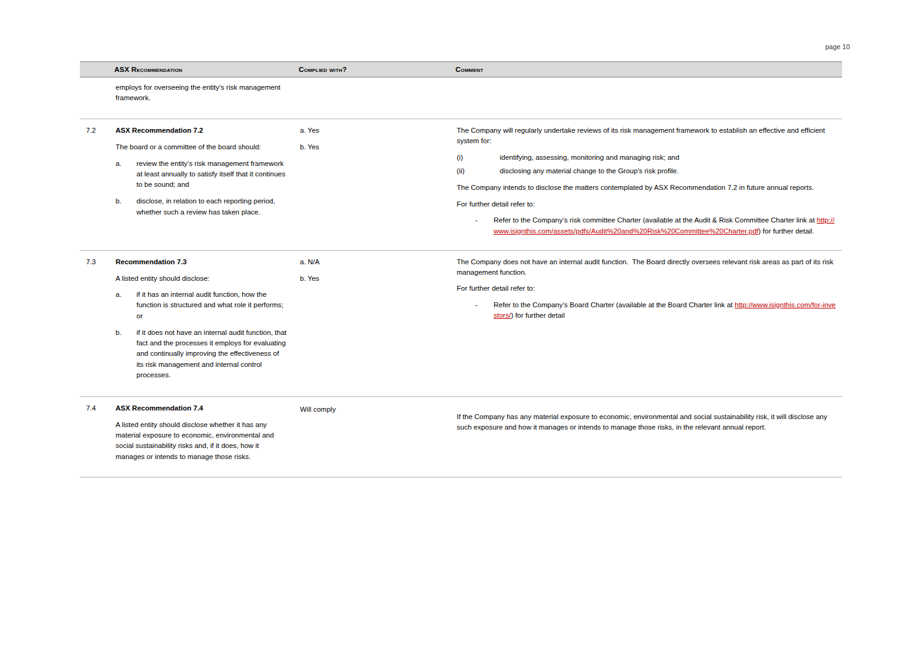page 10
| | ASX Recommendation | Complied with? | Comment |
| --- | --- | --- | --- |
| | employs for overseeing the entity’s risk management framework. | | |
| 7.2 | ASX Recommendation 7.2 The board or a committee of the board should: a. review the entity’s risk management framework at least annually to satisfy itself that it continues to be sound; and b. disclose, in relation to each reporting period, whether such a review has taken place. | a. Yes b. Yes | The Company will regularly undertake reviews of its risk management framework to establish an effective and efficient system for: (i) identifying, assessing, monitoring and managing risk; and (ii) disclosing any material change to the Group's risk profile. The Company intends to disclose the matters contemplated by ASX Recommendation 7.2 in future annual reports. For further detail refer to: - Refer to the Company’s risk committee Charter (available at the Audit & Risk Committee Charter link at http://www.isignthis.com/assets/pdfs/Audit%20and%20Risk%20Committee%20Charter.pdf ) for further detail. |
| 7.3 | Recommendation 7.3 A listed entity should disclose: a. if it has an internal audit function, how the function is structured and what role it performs; or b. if it does not have an internal audit function, that fact and the processes it employs for evaluating and continually improving the effectiveness of its risk management and internal control processes. | a. N/A b. Yes | The Company does not have an internal audit function. The Board directly oversees relevant risk areas as part of its risk management function. For further detail refer to: - Refer to the Company’s Board Charter (available at the Board Charter link at http://www.isignthis.com/for-investors/ ) for further detail |
| 7.4 | ASX Recommendation 7.4 A listed entity should disclose whether it has any material exposure to economic, environmental and social sustainability risks and, if it does, how it manages or intends to manage those risks. | Will comply | If the Company has any material exposure to economic, environmental and social sustainability risk, it will disclose any such exposure and how it manages or intends to manage those risks, in the relevant annual report. |